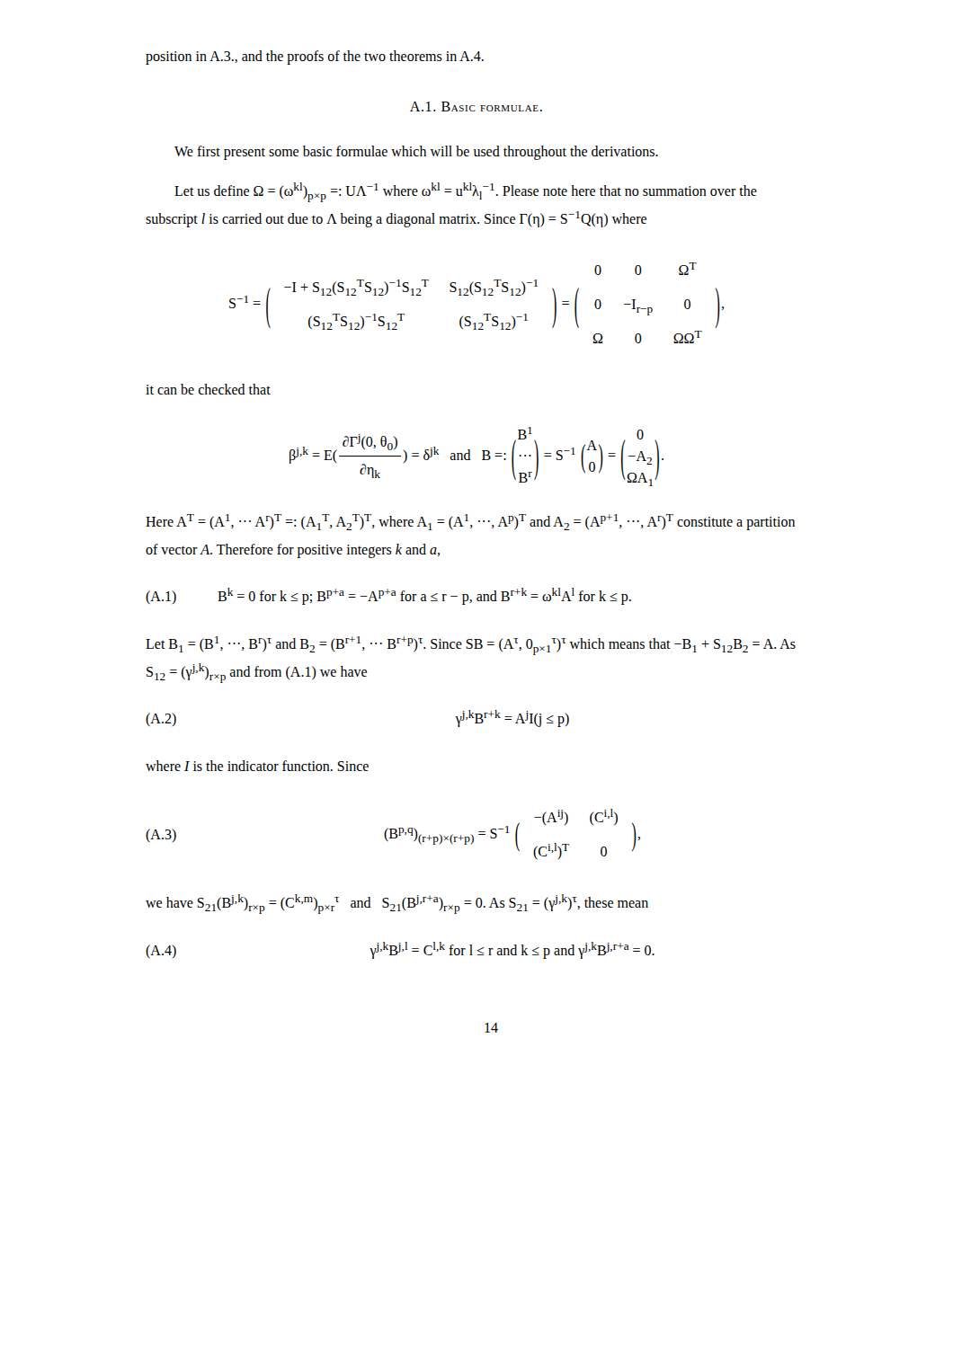position in A.3., and the proofs of the two theorems in A.4.
A.1. Basic formulae.
We first present some basic formulae which will be used throughout the derivations.
Let us define Ω = (ωkl)p×p =: UΛ−1 where ωkl = uklλl−1. Please note here that no summation over the subscript l is carried out due to Λ being a diagonal matrix. Since Γ(η) = S−1Q(η) where
S−1 = (
| −I + S 12 (S 12 T S 12 ) −1 S 12 T | S 12 (S 12 T S 12 ) −1 |
| (S 12 T S 12 ) −1 S 12 T | (S 12 T S 12 ) −1 |
) = (
| 0 | 0 | Ω T |
| 0 | −I r−p | 0 |
| Ω | 0 | ΩΩ T |
),
it can be checked that
βj,k = E(∂Γj(0, θ0)∂ηk) = δjk and B =: (
B1
···
Br
) = S−1 (
A
0
) = (
0
−A2
ΩA1
).
Here AT = (A1, ··· Ar)T =: (A1T, A2T)T, where A1 = (A1, ···, Ap)T and A2 = (Ap+1, ···, Ar)T constitute a partition of vector A. Therefore for positive integers k and a,
(A.1)
Bk = 0 for k ≤ p; Bp+a = −Ap+a for a ≤ r − p, and Br+k = ωklAl for k ≤ p.
Let B1 = (B1, ···, Br)τ and B2 = (Br+1, ··· Br+p)τ. Since SB = (Aτ, 0p×1τ)τ which means that −B1 + S12B2 = A. As S12 = (γj,k)r×p and from (A.1) we have
(A.2)
γj,kBr+k = AjI(j ≤ p)
where I is the indicator function. Since
(A.3)
(Bp,q)(r+p)×(r+p) = S−1 (
| −(A ij ) | (C i,l ) |
| (C i,l ) T | 0 |
),
we have S21(Bj,k)r×p = (Ck,m)p×rτ and S21(Bj,r+a)r×p = 0. As S21 = (γj,k)τ, these mean
(A.4)
γj,kBj,l = Cl,k for l ≤ r and k ≤ p and γj,kBj,r+a = 0.
14